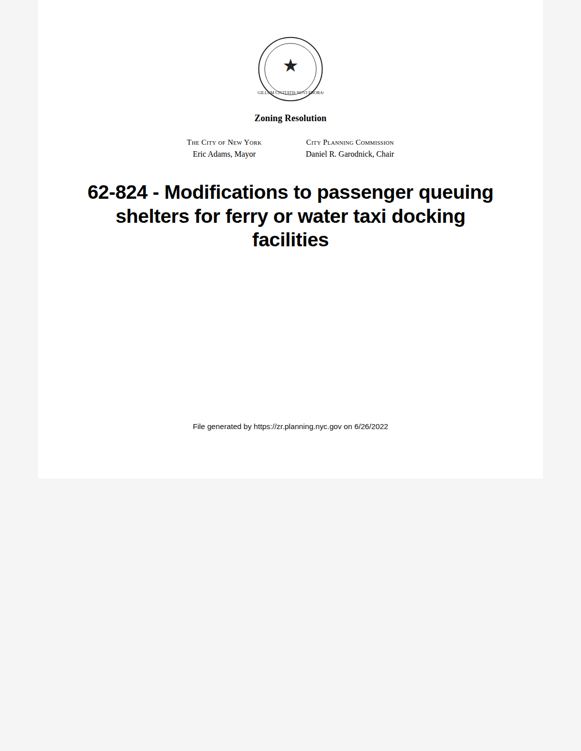Zoning Resolution
The City of New York Eric Adams, Mayor
City Planning Commission Daniel R. Garodnick, Chair
62-824 - Modifications to passenger queuing shelters for ferry or water taxi docking facilities
File generated by https://zr.planning.nyc.gov on 6/26/2022